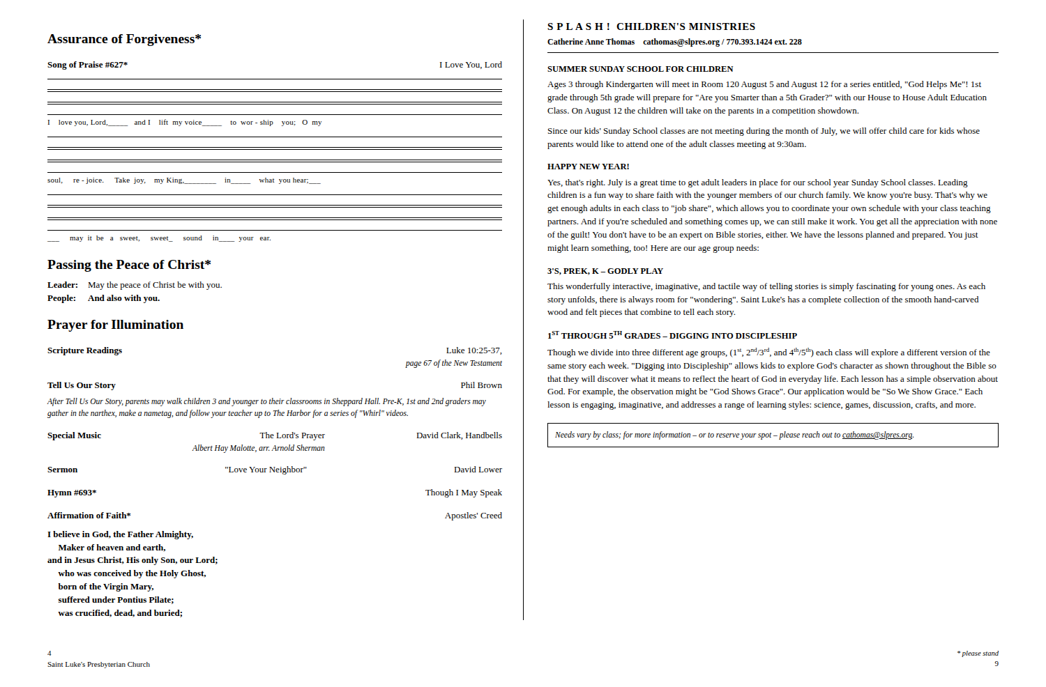Assurance of Forgiveness*
Song of Praise #627* I Love You, Lord
I love you, Lord,_____ and I lift my voice_____ to wor - ship you; O my
soul, re - joice. Take joy, my King,________ in_____ what you hear;___
___ may it be a sweet, sweet_ sound in____ your ear.
Passing the Peace of Christ*
Leader: May the peace of Christ be with you.
People: And also with you.
Prayer for Illumination
Scripture Readings Luke 10:25-37, page 67 of the New Testament
Tell Us Our Story Phil Brown
After Tell Us Our Story, parents may walk children 3 and younger to their classrooms in Sheppard Hall. Pre-K, 1st and 2nd graders may gather in the narthex, make a nametag, and follow your teacher up to The Harbor for a series of "Whirl" videos.
Special Music The Lord's PrayerAlbert Hay Malotte, arr. Arnold Sherman David Clark, Handbells
Sermon "Love Your Neighbor" David Lower
Hymn #693* Though I May Speak
Affirmation of Faith* Apostles' Creed
I believe in God, the Father Almighty,
Maker of heaven and earth,
and in Jesus Christ, His only Son, our Lord;
who was conceived by the Holy Ghost,
born of the Virgin Mary,
suffered under Pontius Pilate;
was crucified, dead, and buried;
S P L A S H ! CHILDREN'S MINISTRIES
Catherine Anne Thomas cathomas@slpres.org / 770.393.1424 ext. 228
Summer Sunday School for Children
Ages 3 through Kindergarten will meet in Room 120 August 5 and August 12 for a series entitled, "God Helps Me"! 1st grade through 5th grade will prepare for "Are you Smarter than a 5th Grader?" with our House to House Adult Education Class. On August 12 the children will take on the parents in a competition showdown.
Since our kids' Sunday School classes are not meeting during the month of July, we will offer child care for kids whose parents would like to attend one of the adult classes meeting at 9:30am.
Happy New Year!
Yes, that's right. July is a great time to get adult leaders in place for our school year Sunday School classes. Leading children is a fun way to share faith with the younger members of our church family. We know you're busy. That's why we get enough adults in each class to "job share", which allows you to coordinate your own schedule with your class teaching partners. And if you're scheduled and something comes up, we can still make it work. You get all the appreciation with none of the guilt! You don't have to be an expert on Bible stories, either. We have the lessons planned and prepared. You just might learn something, too! Here are our age group needs:
3's, PreK, K – Godly Play
This wonderfully interactive, imaginative, and tactile way of telling stories is simply fascinating for young ones. As each story unfolds, there is always room for "wondering". Saint Luke's has a complete collection of the smooth hand-carved wood and felt pieces that combine to tell each story.
1st through 5th Grades – Digging into Discipleship
Though we divide into three different age groups, (1st, 2nd/3rd, and 4th/5th) each class will explore a different version of the same story each week. "Digging into Discipleship" allows kids to explore God's character as shown throughout the Bible so that they will discover what it means to reflect the heart of God in everyday life. Each lesson has a simple observation about God. For example, the observation might be "God Shows Grace". Our application would be "So We Show Grace." Each lesson is engaging, imaginative, and addresses a range of learning styles: science, games, discussion, crafts, and more.
Needs vary by class; for more information – or to reserve your spot – please reach out to cathomas@slpres.org.
4
Saint Luke's Presbyterian Church
* please stand
9